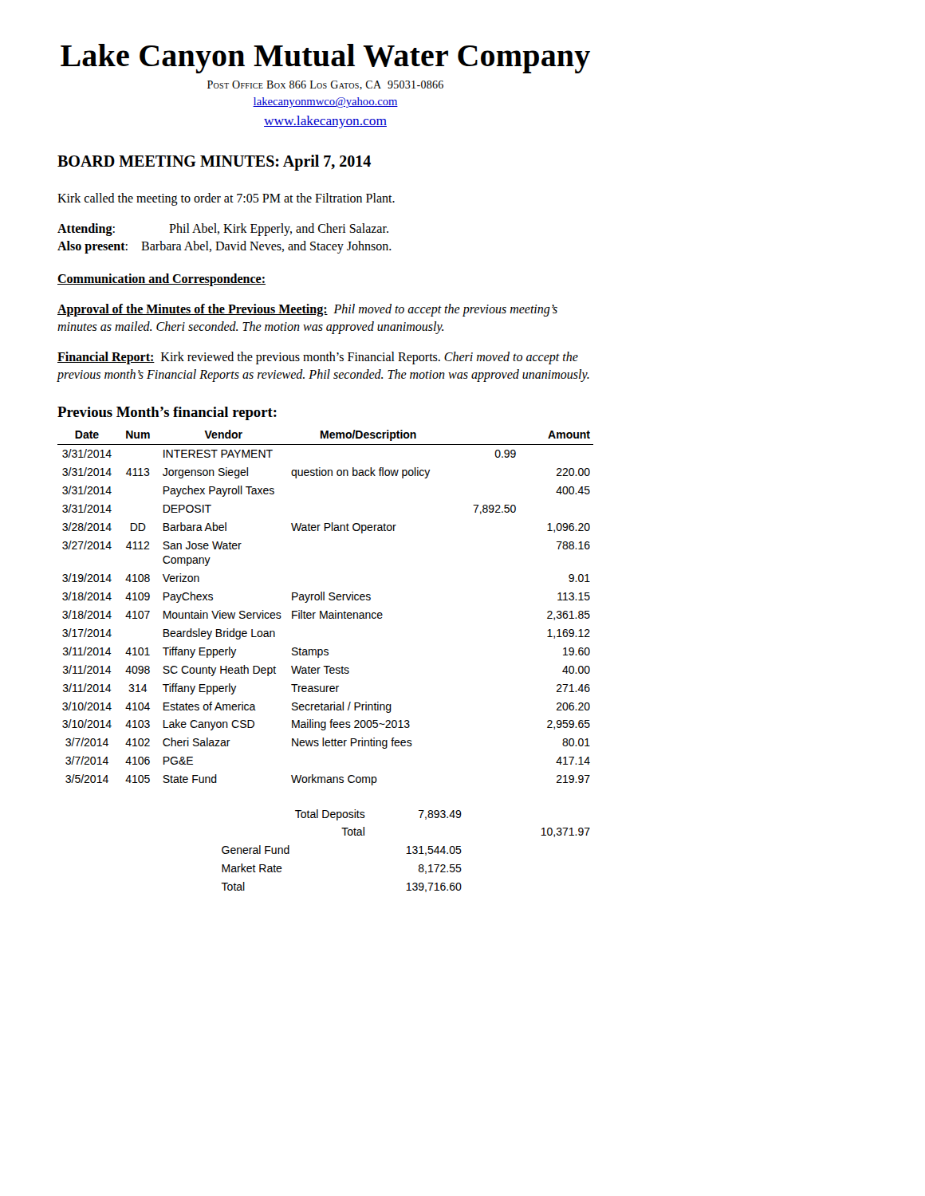Lake Canyon Mutual Water Company
Post Office Box 866 Los Gatos, CA 95031-0866
lakecanyonmwco@yahoo.com
www.lakecanyon.com
BOARD MEETING MINUTES: April 7, 2014
Kirk called the meeting to order at 7:05 PM at the Filtration Plant.
Attending: Phil Abel, Kirk Epperly, and Cheri Salazar. Also present: Barbara Abel, David Neves, and Stacey Johnson.
Communication and Correspondence:
Approval of the Minutes of the Previous Meeting: Phil moved to accept the previous meeting’s minutes as mailed. Cheri seconded. The motion was approved unanimously.
Financial Report: Kirk reviewed the previous month’s Financial Reports. Cheri moved to accept the previous month’s Financial Reports as reviewed. Phil seconded. The motion was approved unanimously.
Previous Month’s financial report:
| Date | Num | Vendor | Memo/Description | Amount |
| --- | --- | --- | --- | --- |
| 3/31/2014 | | INTEREST PAYMENT | | 0.99 | |
| 3/31/2014 | 4113 | Jorgenson Siegel | question on back flow policy | | 220.00 |
| 3/31/2014 | | Paychex Payroll Taxes | | | 400.45 |
| 3/31/2014 | | DEPOSIT | | 7,892.50 | |
| 3/28/2014 | DD | Barbara Abel | Water Plant Operator | | 1,096.20 |
| 3/27/2014 | 4112 | San Jose Water Company | | | 788.16 |
| 3/19/2014 | 4108 | Verizon | | | 9.01 |
| 3/18/2014 | 4109 | PayChexs | Payroll Services | | 113.15 |
| 3/18/2014 | 4107 | Mountain View Services | Filter Maintenance | | 2,361.85 |
| 3/17/2014 | | Beardsley Bridge Loan | | | 1,169.12 |
| 3/11/2014 | 4101 | Tiffany Epperly | Stamps | | 19.60 |
| 3/11/2014 | 4098 | SC County Heath Dept | Water Tests | | 40.00 |
| 3/11/2014 | 314 | Tiffany Epperly | Treasurer | | 271.46 |
| 3/10/2014 | 4104 | Estates of America | Secretarial / Printing | | 206.20 |
| 3/10/2014 | 4103 | Lake Canyon CSD | Mailing fees 2005~2013 | | 2,959.65 |
| 3/7/2014 | 4102 | Cheri Salazar | News letter Printing fees | | 80.01 |
| 3/7/2014 | 4106 | PG&E | | | 417.14 |
| 3/5/2014 | 4105 | State Fund | Workmans Comp | | 219.97 |
| Total Deposits | 7,893.49 | |
| Total | | 10,371.97 |
| General Fund | 131,544.05 | |
| Market Rate | 8,172.55 | |
| Total | 139,716.60 | |